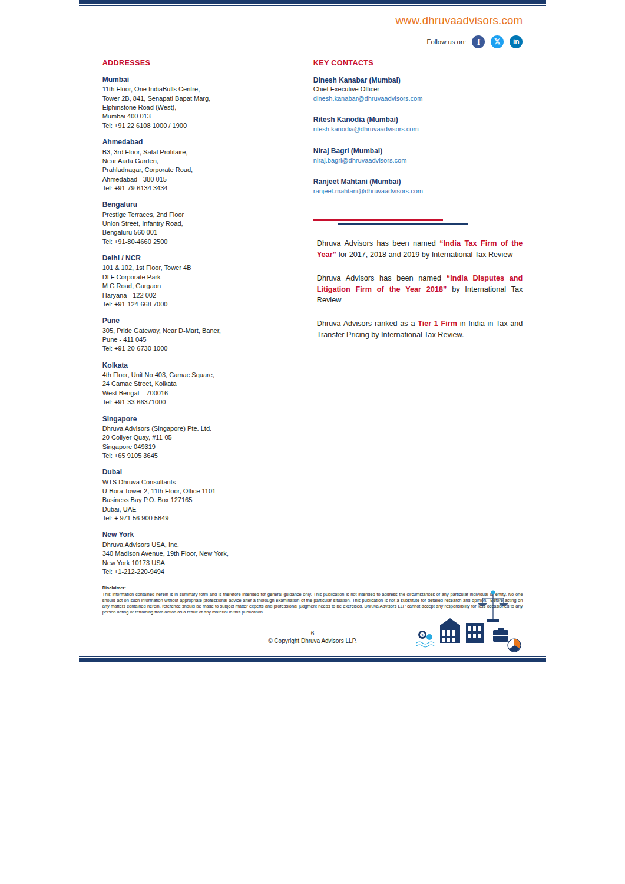www.dhruvaadvisors.com
Follow us on: f 𝕏 in
ADDRESSES
Mumbai 11th Floor, One IndiaBulls Centre,
Tower 2B, 841, Senapati Bapat Marg,
Elphinstone Road (West),
Mumbai 400 013
Tel: +91 22 6108 1000 / 1900
Ahmedabad B3, 3rd Floor, Safal Profitaire,
Near Auda Garden,
Prahladnagar, Corporate Road,
Ahmedabad - 380 015
Tel: +91-79-6134 3434
Bengaluru Prestige Terraces, 2nd Floor
Union Street, Infantry Road,
Bengaluru 560 001
Tel: +91-80-4660 2500
Delhi / NCR 101 & 102, 1st Floor, Tower 4B
DLF Corporate Park
M G Road, Gurgaon
Haryana - 122 002
Tel: +91-124-668 7000
Pune 305, Pride Gateway, Near D-Mart, Baner,
Pune - 411 045
Tel: +91-20-6730 1000
Kolkata 4th Floor, Unit No 403, Camac Square,
24 Camac Street, Kolkata
West Bengal – 700016
Tel: +91-33-66371000
Singapore Dhruva Advisors (Singapore) Pte. Ltd.
20 Collyer Quay, #11-05
Singapore 049319
Tel: +65 9105 3645
Dubai WTS Dhruva Consultants
U-Bora Tower 2, 11th Floor, Office 1101
Business Bay P.O. Box 127165
Dubai, UAE
Tel: + 971 56 900 5849
New York Dhruva Advisors USA, Inc.
340 Madison Avenue, 19th Floor, New York,
New York 10173 USA
Tel: +1-212-220-9494
KEY CONTACTS
Dinesh Kanabar (Mumbai) Chief Executive Officer dinesh.kanabar@dhruvaadvisors.com
Ritesh Kanodia (Mumbai) ritesh.kanodia@dhruvaadvisors.com
Niraj Bagri (Mumbai) niraj.bagri@dhruvaadvisors.com
Ranjeet Mahtani (Mumbai) ranjeet.mahtani@dhruvaadvisors.com
Dhruva Advisors has been named “India Tax Firm of the Year” for 2017, 2018 and 2019 by International Tax Review
Dhruva Advisors has been named “India Disputes and Litigation Firm of the Year 2018” by International Tax Review
Dhruva Advisors ranked as a Tier 1 Firm in India in Tax and Transfer Pricing by International Tax Review.
Disclaimer: This information contained herein is in summary form and is therefore intended for general guidance only. This publication is not intended to address the circumstances of any particular individual or entity. No one should act on such information without appropriate professional advice after a thorough examination of the particular situation. This publication is not a substitute for detailed research and opinion. Before acting on any matters contained herein, reference should be made to subject matter experts and professional judgment needs to be exercised. Dhruva Advisors LLP cannot accept any responsibility for loss occasioned to any person acting or refraining from action as a result of any material in this publication
6
© Copyright Dhruva Advisors LLP.
$